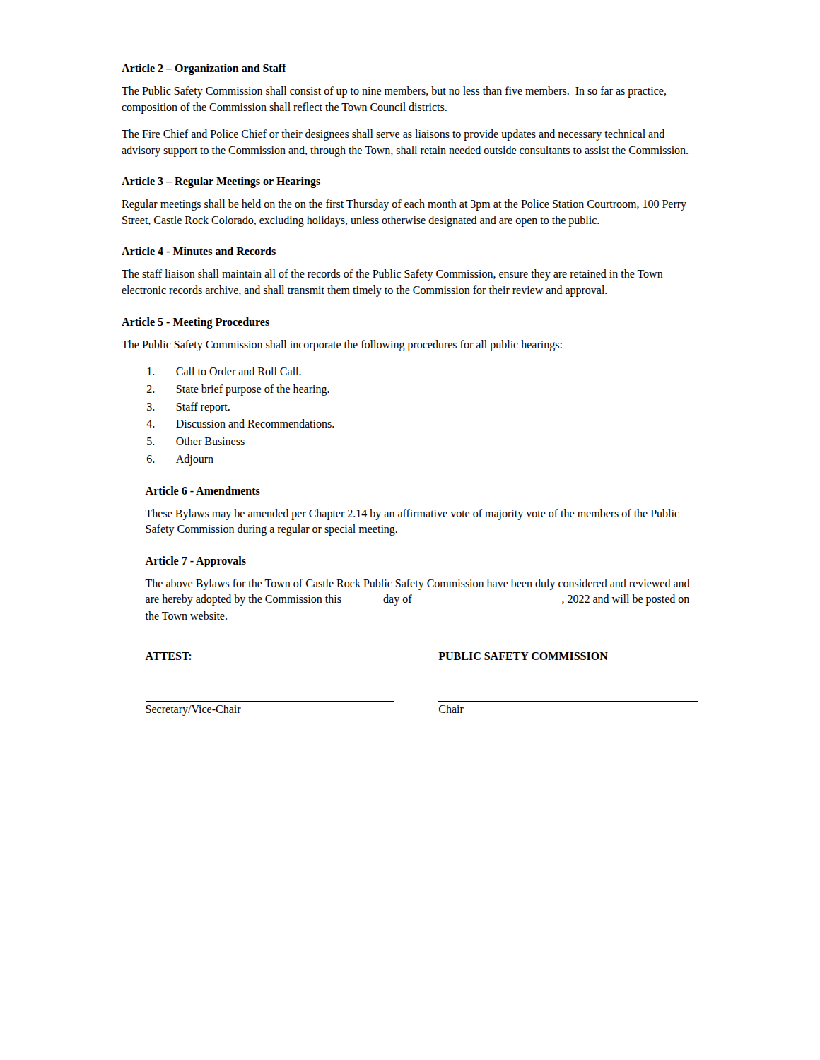Article 2 – Organization and Staff
The Public Safety Commission shall consist of up to nine members, but no less than five members. In so far as practice, composition of the Commission shall reflect the Town Council districts.
The Fire Chief and Police Chief or their designees shall serve as liaisons to provide updates and necessary technical and advisory support to the Commission and, through the Town, shall retain needed outside consultants to assist the Commission.
Article 3 – Regular Meetings or Hearings
Regular meetings shall be held on the on the first Thursday of each month at 3pm at the Police Station Courtroom, 100 Perry Street, Castle Rock Colorado, excluding holidays, unless otherwise designated and are open to the public.
Article 4 - Minutes and Records
The staff liaison shall maintain all of the records of the Public Safety Commission, ensure they are retained in the Town electronic records archive, and shall transmit them timely to the Commission for their review and approval.
Article 5 - Meeting Procedures
The Public Safety Commission shall incorporate the following procedures for all public hearings:
1. Call to Order and Roll Call.
2. State brief purpose of the hearing.
3. Staff report.
4. Discussion and Recommendations.
5. Other Business
6. Adjourn
Article 6 - Amendments
These Bylaws may be amended per Chapter 2.14 by an affirmative vote of majority vote of the members of the Public Safety Commission during a regular or special meeting.
Article 7 - Approvals
The above Bylaws for the Town of Castle Rock Public Safety Commission have been duly considered and reviewed and are hereby adopted by the Commission this day of , 2022 and will be posted on the Town website.
| ATTEST: | | PUBLIC SAFETY COMMISSION |
| Secretary/Vice-Chair | | Chair |